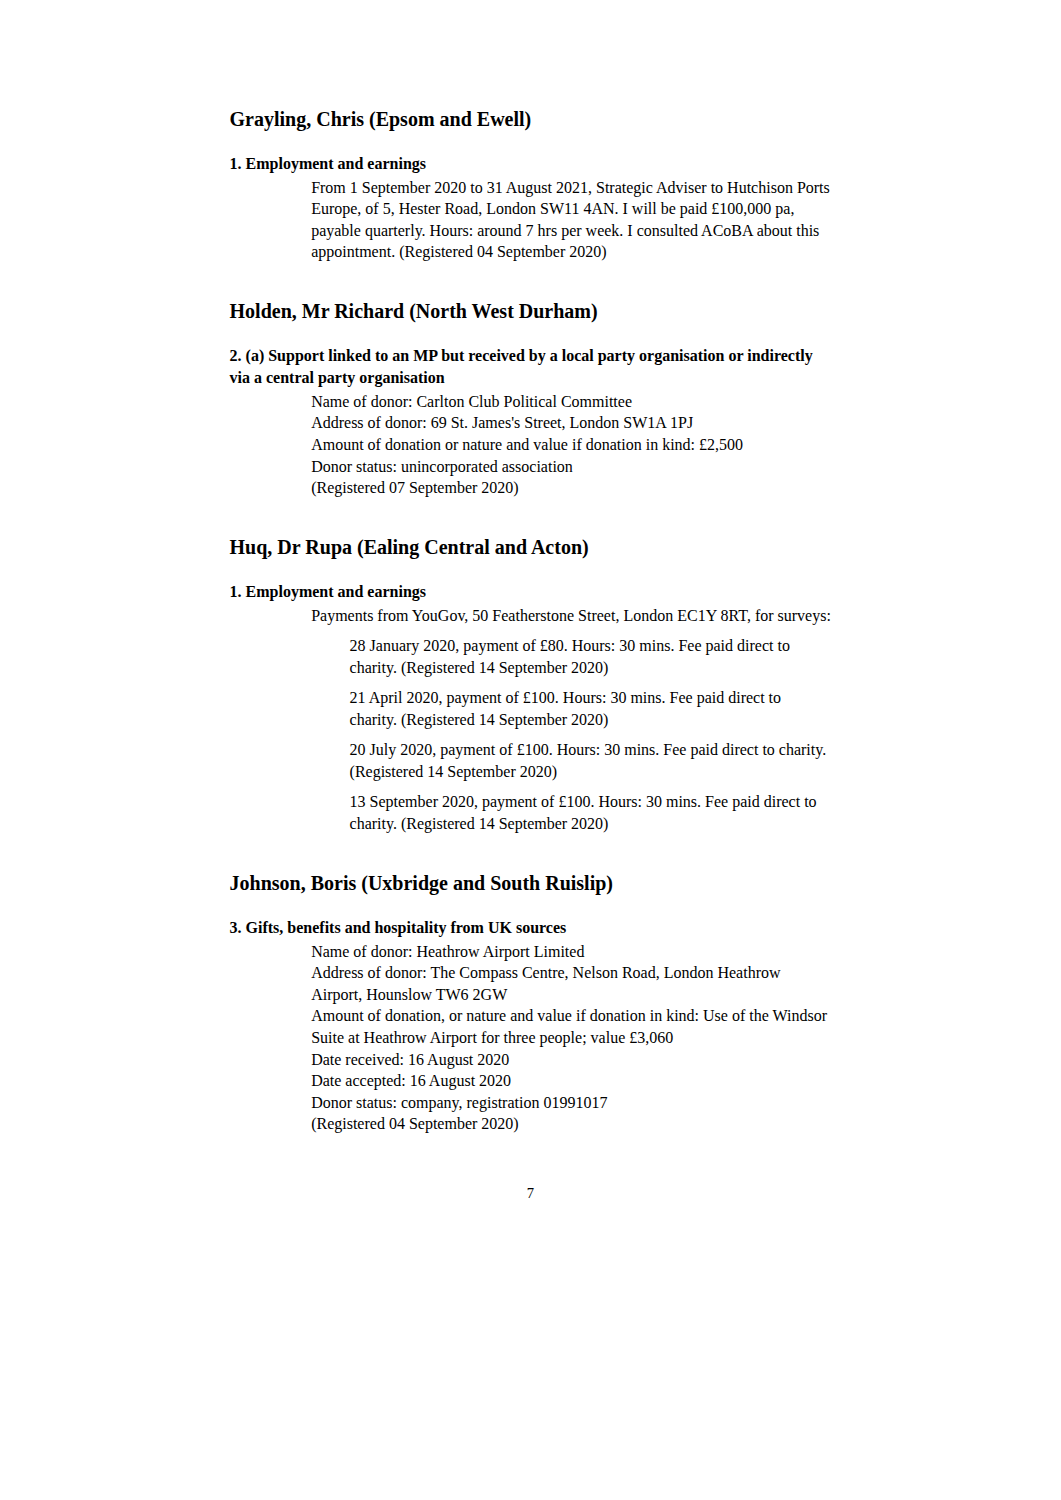Grayling, Chris (Epsom and Ewell)
1. Employment and earnings
From 1 September 2020 to 31 August 2021, Strategic Adviser to Hutchison Ports Europe, of 5, Hester Road, London SW11 4AN. I will be paid £100,000 pa, payable quarterly. Hours: around 7 hrs per week. I consulted ACoBA about this appointment. (Registered 04 September 2020)
Holden, Mr Richard (North West Durham)
2. (a) Support linked to an MP but received by a local party organisation or indirectly via a central party organisation
Name of donor: Carlton Club Political Committee
Address of donor: 69 St. James's Street, London SW1A 1PJ
Amount of donation or nature and value if donation in kind: £2,500
Donor status: unincorporated association
(Registered 07 September 2020)
Huq, Dr Rupa (Ealing Central and Acton)
1. Employment and earnings
Payments from YouGov, 50 Featherstone Street, London EC1Y 8RT, for surveys:
28 January 2020, payment of £80. Hours: 30 mins. Fee paid direct to charity. (Registered 14 September 2020)
21 April 2020, payment of £100. Hours: 30 mins. Fee paid direct to charity. (Registered 14 September 2020)
20 July 2020, payment of £100. Hours: 30 mins. Fee paid direct to charity. (Registered 14 September 2020)
13 September 2020, payment of £100. Hours: 30 mins. Fee paid direct to charity. (Registered 14 September 2020)
Johnson, Boris (Uxbridge and South Ruislip)
3. Gifts, benefits and hospitality from UK sources
Name of donor: Heathrow Airport Limited
Address of donor: The Compass Centre, Nelson Road, London Heathrow Airport, Hounslow TW6 2GW
Amount of donation, or nature and value if donation in kind: Use of the Windsor Suite at Heathrow Airport for three people; value £3,060
Date received: 16 August 2020
Date accepted: 16 August 2020
Donor status: company, registration 01991017
(Registered 04 September 2020)
7